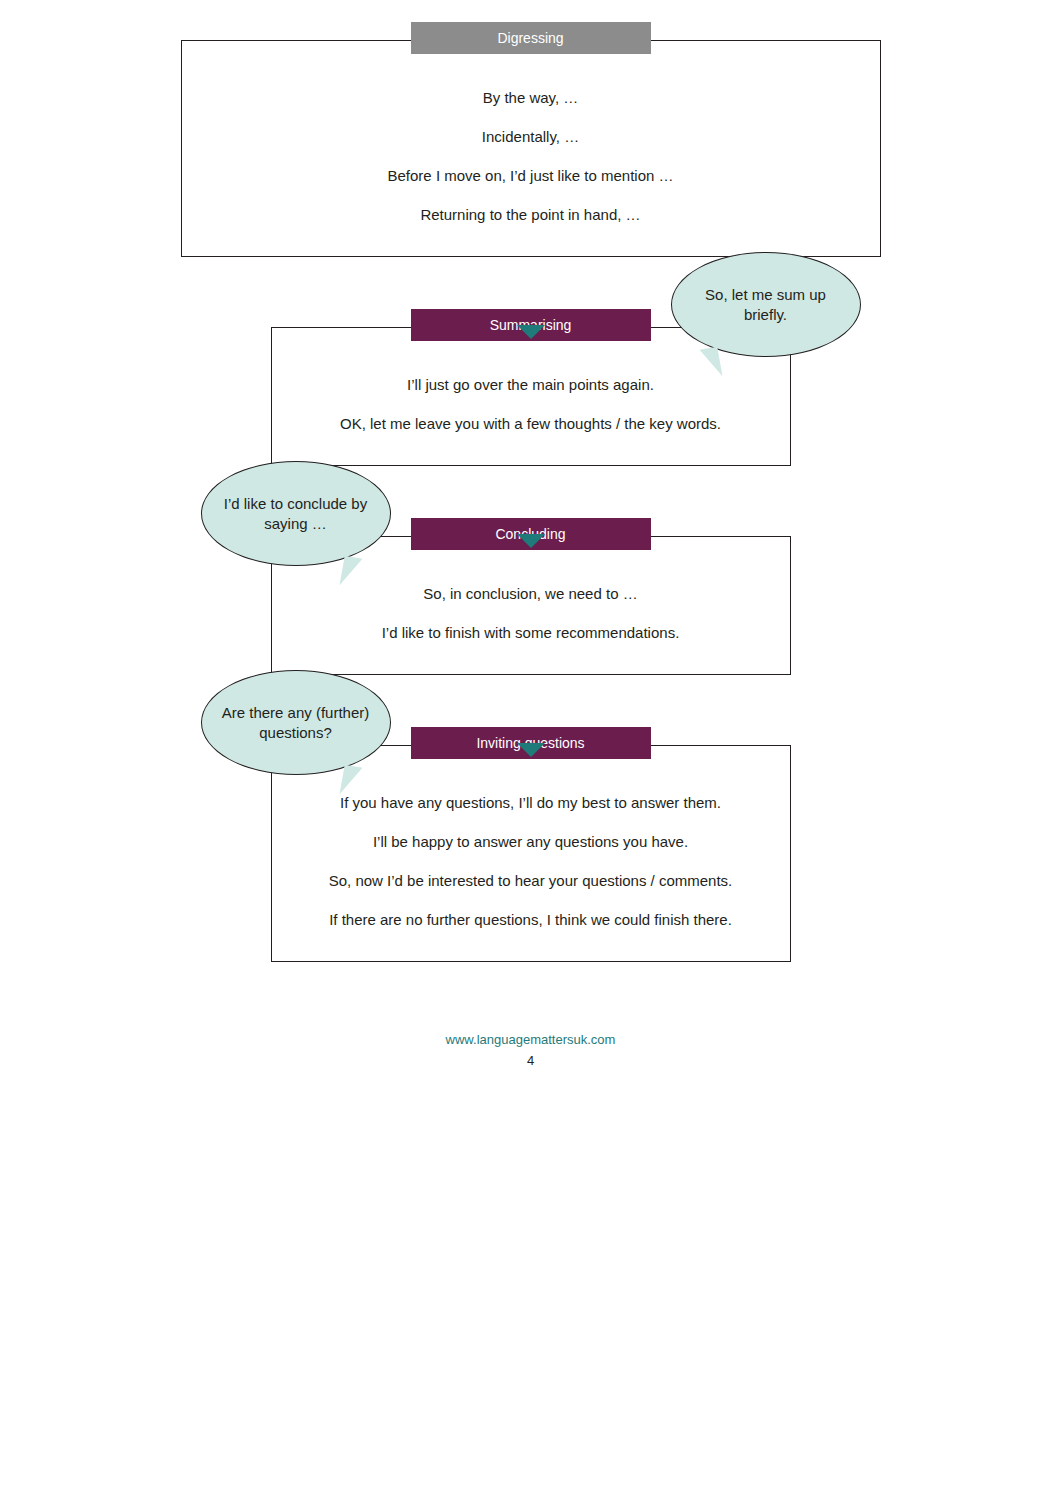Digressing
By the way, …
Incidentally, …
Before I move on, I’d just like to mention …
Returning to the point in hand, …
So, let me sum up briefly.
Summarising
I’ll just go over the main points again.
OK, let me leave you with a few thoughts / the key words.
I’d like to conclude by saying …
Concluding
So, in conclusion, we need to …
I’d like to finish with some recommendations.
Are there any (further) questions?
Inviting questions
If you have any questions, I’ll do my best to answer them.
I’ll be happy to answer any questions you have.
So, now I’d be interested to hear your questions / comments.
If there are no further questions, I think we could finish there.
www.languagemattersuk.com
4